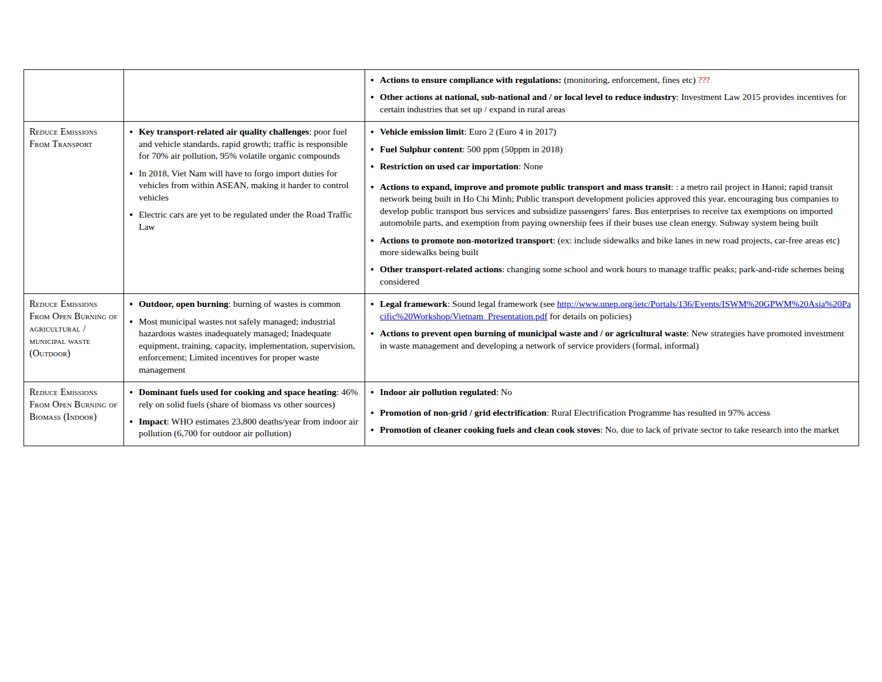| | | Actions to ensure compliance with regulations: (monitoring, enforcement, fines etc) ??? Other actions at national, sub-national and / or local level to reduce industry : Investment Law 2015 provides incentives for certain industries that set up / expand in rural areas |
| Reduce Emissions From Transport | Key transport-related air quality challenges : poor fuel and vehicle standards, rapid growth; traffic is responsible for 70% air pollution, 95% volatile organic compounds In 2018, Viet Nam will have to forgo import duties for vehicles from within ASEAN, making it harder to control vehicles Electric cars are yet to be regulated under the Road Traffic Law | Vehicle emission limit : Euro 2 (Euro 4 in 2017) Fuel Sulphur content : 500 ppm (50ppm in 2018) Restriction on used car importation : None Actions to expand, improve and promote public transport and mass transit : : a metro rail project in Hanoi; rapid transit network being built in Ho Chi Minh; Public transport development policies approved this year, encouraging bus companies to develop public transport bus services and subsidize passengers' fares. Bus enterprises to receive tax exemptions on imported automobile parts, and exemption from paying ownership fees if their buses use clean energy. Subway system being built Actions to promote non-motorized transport : (ex: include sidewalks and bike lanes in new road projects, car-free areas etc) more sidewalks being built Other transport-related actions : changing some school and work hours to manage traffic peaks; park-and-ride schemes being considered |
| Reduce Emissions From Open Burning of agricultural / municipal waste (Outdoor) | Outdoor, open burning : burning of wastes is common Most municipal wastes not safely managed; industrial hazardous wastes inadequately managed; Inadequate equipment, training, capacity, implementation, supervision, enforcement; Limited incentives for proper waste management | Legal framework : Sound legal framework (see http://www.unep.org/ietc/Portals/136/Events/ISWM%20GPWM%20Asia%20Pacific%20Workshop/Vietnam_Presentation.pdf for details on policies) Actions to prevent open burning of municipal waste and / or agricultural waste : New strategies have promoted investment in waste management and developing a network of service providers (formal, informal) |
| Reduce Emissions From Open Burning of Biomass (Indoor) | Dominant fuels used for cooking and space heating : 46% rely on solid fuels (share of biomass vs other sources) Impact : WHO estimates 23,800 deaths/year from indoor air pollution (6,700 for outdoor air pollution) | Indoor air pollution regulated : No Promotion of non-grid / grid electrification : Rural Electrification Programme has resulted in 97% access Promotion of cleaner cooking fuels and clean cook stoves : No, due to lack of private sector to take research into the market |